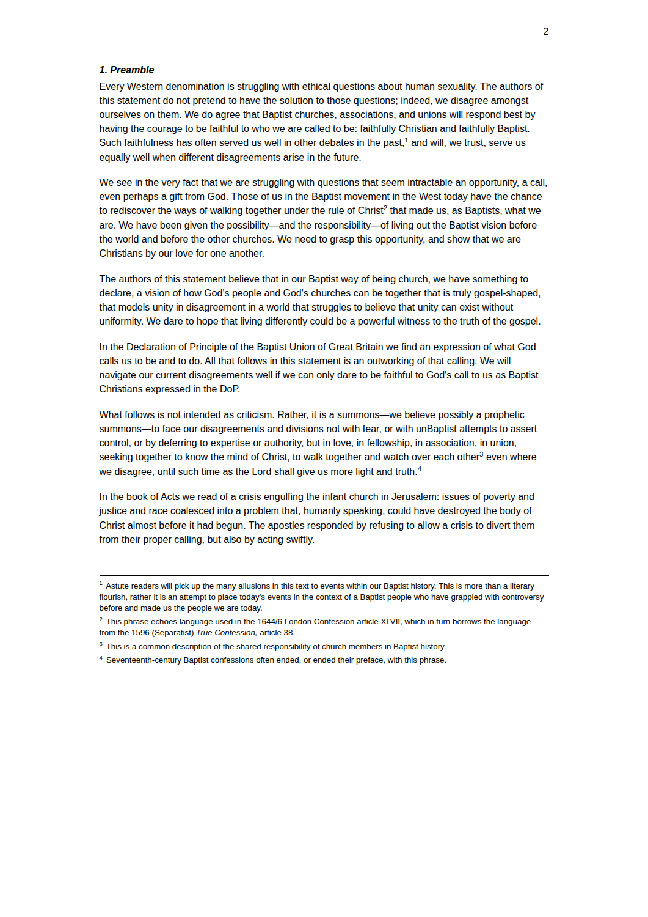2
1. Preamble
Every Western denomination is struggling with ethical questions about human sexuality. The authors of this statement do not pretend to have the solution to those questions; indeed, we disagree amongst ourselves on them. We do agree that Baptist churches, associations, and unions will respond best by having the courage to be faithful to who we are called to be: faithfully Christian and faithfully Baptist. Such faithfulness has often served us well in other debates in the past,1 and will, we trust, serve us equally well when different disagreements arise in the future.
We see in the very fact that we are struggling with questions that seem intractable an opportunity, a call, even perhaps a gift from God. Those of us in the Baptist movement in the West today have the chance to rediscover the ways of walking together under the rule of Christ2 that made us, as Baptists, what we are. We have been given the possibility—and the responsibility—of living out the Baptist vision before the world and before the other churches. We need to grasp this opportunity, and show that we are Christians by our love for one another.
The authors of this statement believe that in our Baptist way of being church, we have something to declare, a vision of how God's people and God's churches can be together that is truly gospel-shaped, that models unity in disagreement in a world that struggles to believe that unity can exist without uniformity. We dare to hope that living differently could be a powerful witness to the truth of the gospel.
In the Declaration of Principle of the Baptist Union of Great Britain we find an expression of what God calls us to be and to do. All that follows in this statement is an outworking of that calling. We will navigate our current disagreements well if we can only dare to be faithful to God's call to us as Baptist Christians expressed in the DoP.
What follows is not intended as criticism. Rather, it is a summons—we believe possibly a prophetic summons—to face our disagreements and divisions not with fear, or with unBaptist attempts to assert control, or by deferring to expertise or authority, but in love, in fellowship, in association, in union, seeking together to know the mind of Christ, to walk together and watch over each other3 even where we disagree, until such time as the Lord shall give us more light and truth.4
In the book of Acts we read of a crisis engulfing the infant church in Jerusalem: issues of poverty and justice and race coalesced into a problem that, humanly speaking, could have destroyed the body of Christ almost before it had begun. The apostles responded by refusing to allow a crisis to divert them from their proper calling, but also by acting swiftly.
1 Astute readers will pick up the many allusions in this text to events within our Baptist history. This is more than a literary flourish, rather it is an attempt to place today's events in the context of a Baptist people who have grappled with controversy before and made us the people we are today.
2 This phrase echoes language used in the 1644/6 London Confession article XLVII, which in turn borrows the language from the 1596 (Separatist) True Confession, article 38.
3 This is a common description of the shared responsibility of church members in Baptist history.
4 Seventeenth-century Baptist confessions often ended, or ended their preface, with this phrase.